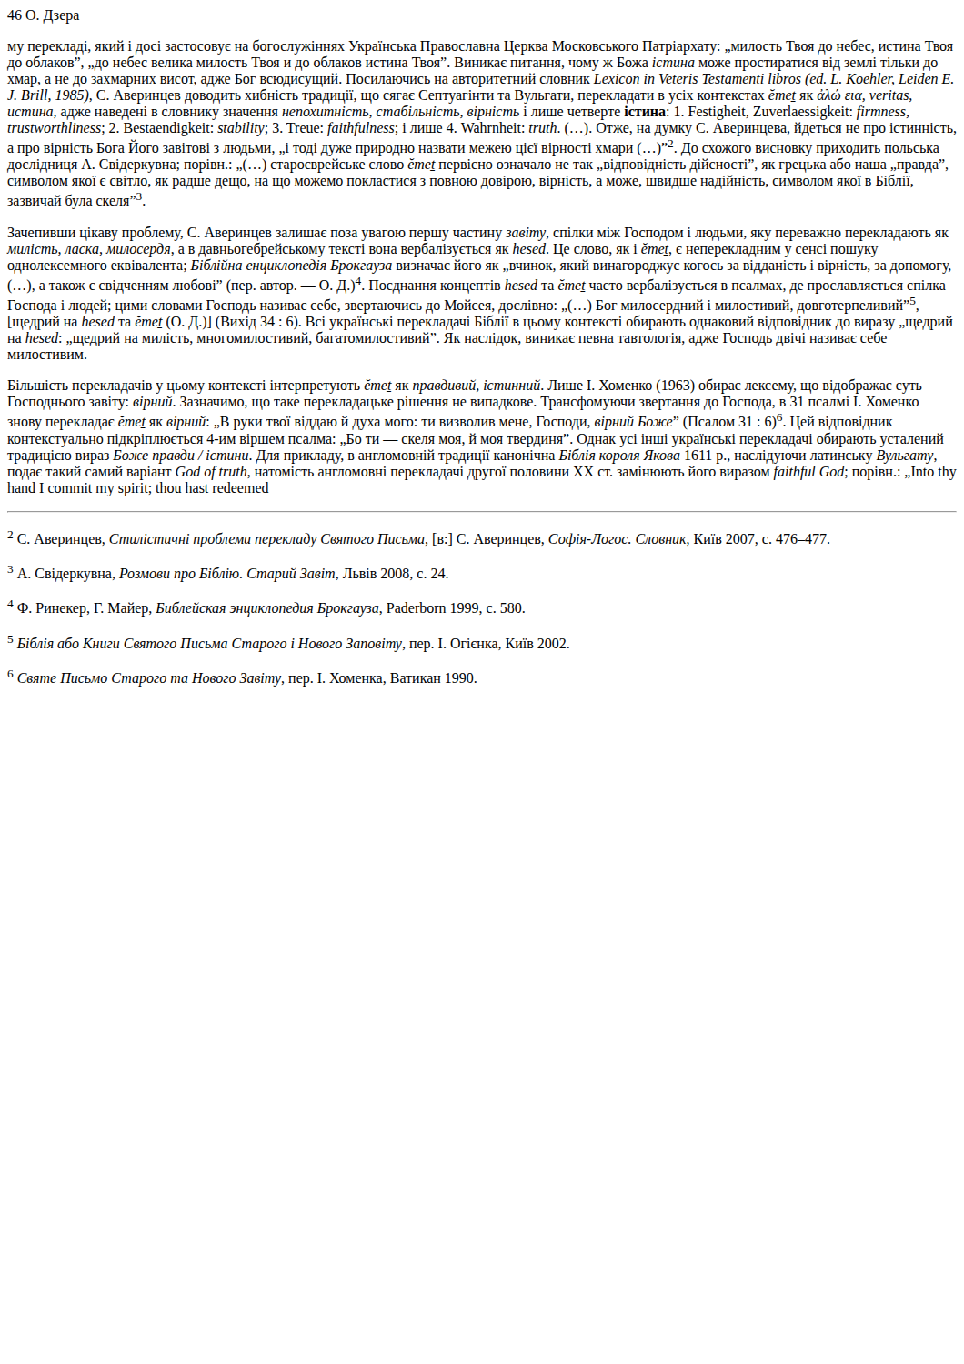46 О. Дзера
му перекладі, який і досі застосовує на богослужіннях Українська Православна Церква Московського Патріархату: „милость Твоя до небес, истина Твоя до облаков”, „до небес велика милость Твоя и до облаков истина Твоя”. Виникає питання, чому ж Божа істина може простиратися від землі тільки до хмар, а не до захмарних висот, адже Бог всюдисущий. Посилаючись на авторитетний словник Lexicon in Veteris Testamenti libros (ed. L. Koehler, Leiden E. J. Brill, 1985), С. Аверинцев доводить хибність традиції, що сягає Септуагінти та Вульгати, перекладати в усіх контекстах ĕmeṯ як ἀλώ εια, veritas, истина, адже наведені в словнику значення непохитність, стабільність, вірність і лише четверте істина: 1. Festigheit, Zuverlaessigkeit: firmness, trustworthliness; 2. Bestaendigkeit: stability; 3. Treue: faithfulness; і лише 4. Wahrnheit: truth. (…). Отже, на думку С. Аверинцева, йдеться не про істинність, а про вірність Бога Його завітові з людьми, „і тоді дуже природно назвати межею цієї вірності хмари (…)”2. До схожого висновку приходить польська дослідниця А. Свідеркувна; порівн.: „(…) староєврейське слово ĕmeṯ первісно означало не так „відповідність дійсності”, як грецька або наша „правда”, символом якої є світло, як радше дещо, на що можемо покластися з повною довірою, вірність, а може, швидше надійність, символом якої в Біблії, зазвичай була скеля”3.
Зачепивши цікаву проблему, С. Аверинцев залишає поза увагою першу частину завіту, спілки між Господом і людьми, яку переважно перекладають як милість, ласка, милосердя, а в давньогебрейському тексті вона вербалізується як hesed. Це слово, як і ĕmeṯ, є неперекладним у сенсі пошуку однолексемного еквівалента; Біблійна енциклопедія Брокгауза визначає його як „вчинок, який винагороджує когось за відданість і вірність, за допомогу, (…), а також є свідченням любові” (пер. автор. — О. Д.)4. Поєднання концептів hesed та ĕmeṯ часто вербалізується в псалмах, де прославляється спілка Господа і людей; цими словами Господь називає себе, звертаючись до Мойсея, дослівно: „(…) Бог милосердний і милостивий, довготерпеливий”5, [щедрий на hesed та ĕmeṯ (О. Д.)] (Вихід 34 : 6). Всі українські перекладачі Біблії в цьому контексті обирають однаковий відповідник до виразу „щедрий на hesed: „щедрий на милість, многомилостивий, багатомилостивий”. Як наслідок, виникає певна тавтологія, адже Господь двічі називає себе милостивим.
Більшість перекладачів у цьому контексті інтерпретують ĕmeṯ як правдивий, істинний. Лише І. Хоменко (1963) обирає лексему, що відображає суть Господнього завіту: вірний. Зазначимо, що таке перекладацьке рішення не випадкове. Трансфомуючи звертання до Господа, в 31 псалмі І. Хоменко знову перекладає ĕmeṯ як вірний: „В руки твої віддаю й духа мого: ти визволив мене, Господи, вірний Боже” (Псалом 31 : 6)6. Цей відповідник контекстуально підкріплюється 4-им віршем псалма: „Бо ти — скеля моя, й моя твердиня”. Однак усі інші українські перекладачі обирають усталений традицією вираз Боже правди / істини. Для прикладу, в англомовній традиції канонічна Біблія короля Якова 1611 р., наслідуючи латинську Вульгату, подає такий самий варіант God of truth, натомість англомовні перекладачі другої половини ХХ ст. замінюють його виразом faithful God; порівн.: „Into thy hand I commit my spirit; thou hast redeemed
2 С. Аверинцев, Стилістичні проблеми перекладу Святого Письма, [в:] С. Аверинцев, Софія-Логос. Словник, Київ 2007, с. 476–477.
3 А. Свідеркувна, Розмови про Біблію. Старий Завіт, Львів 2008, с. 24.
4 Ф. Ринекер, Г. Майер, Библейская энциклопедия Брокгауза, Paderborn 1999, с. 580.
5 Біблія або Книги Святого Письма Старого і Нового Заповіту, пер. І. Огієнка, Київ 2002.
6 Святе Письмо Старого та Нового Завіту, пер. І. Хоменка, Ватикан 1990.